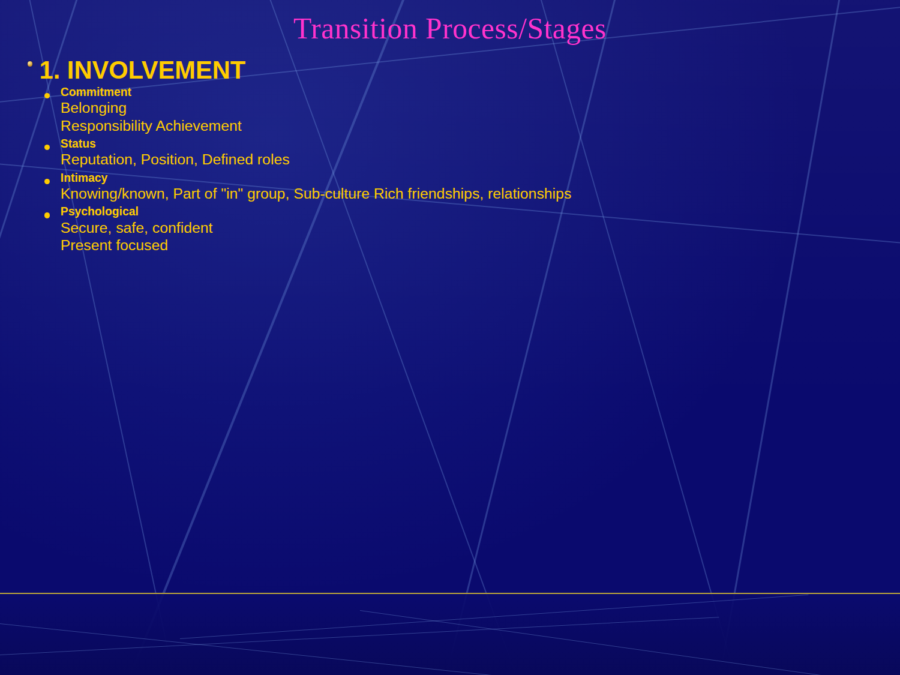Transition Process/Stages
1. INVOLVEMENT
Commitment Belonging Responsibility Achievement
Status Reputation, Position, Defined roles
Intimacy Knowing/known, Part of "in" group, Sub-culture Rich friendships, relationships
Psychological Secure, safe, confident Present focused